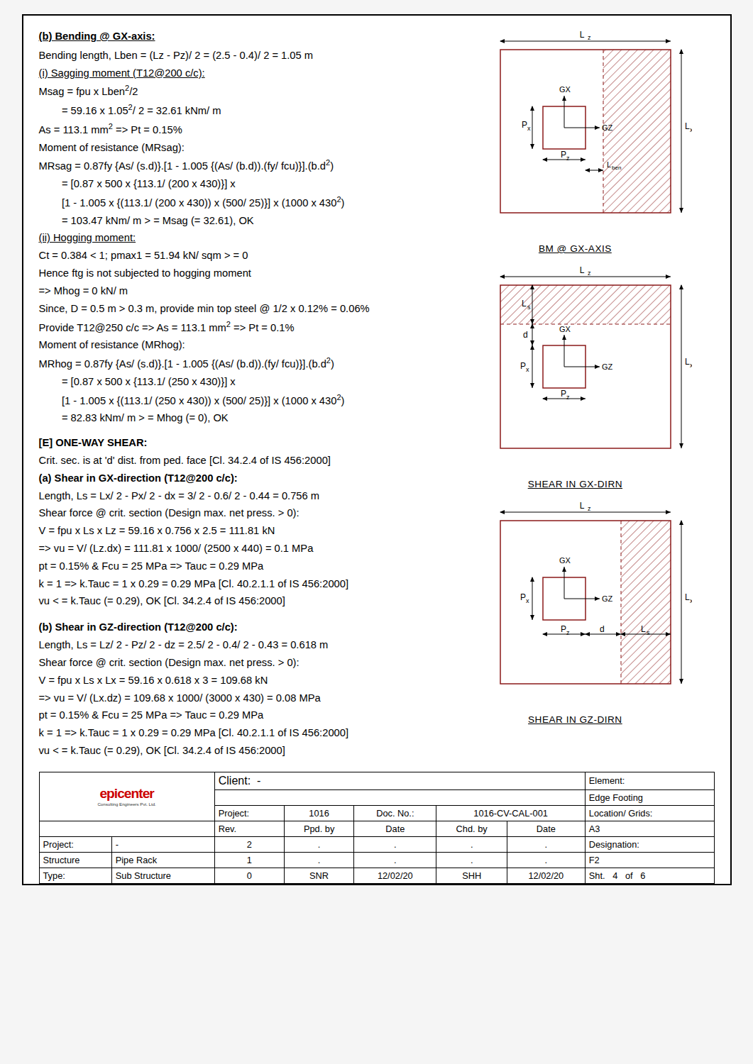(b) Bending @ GX-axis:
Bending length, Lben = (Lz - Pz)/ 2 = (2.5 - 0.4)/ 2 = 1.05 m
(i) Sagging moment (T12@200 c/c):
Msag = fpu x Lben2/2
= 59.16 x 1.052/ 2 = 32.61 kNm/ m
As = 113.1 mm2 => Pt = 0.15%
Moment of resistance (MRsag):
MRsag = 0.87fy {As/ (s.d)}.[1 - 1.005 {(As/ (b.d)).(fy/ fcu)}].(b.d2)
= [0.87 x 500 x {113.1/ (200 x 430)}] x
[1 - 1.005 x {(113.1/ (200 x 430)) x (500/ 25)}] x (1000 x 4302)
= 103.47 kNm/ m > = Msag (= 32.61), OK
(ii) Hogging moment:
Ct = 0.384 < 1; pmax1 = 51.94 kN/ sqm > = 0
Hence ftg is not subjected to hogging moment
=> Mhog = 0 kN/ m
Since, D = 0.5 m > 0.3 m, provide min top steel @ 1/2 x 0.12% = 0.06%
Provide T12@250 c/c => As = 113.1 mm2 => Pt = 0.1%
Moment of resistance (MRhog):
MRhog = 0.87fy {As/ (s.d)}.[1 - 1.005 {(As/ (b.d)).(fy/ fcu)}].(b.d2)
= [0.87 x 500 x {113.1/ (250 x 430)}] x
[1 - 1.005 x {(113.1/ (250 x 430)) x (500/ 25)}] x (1000 x 4302)
= 82.83 kNm/ m > = Mhog (= 0), OK
[E] ONE-WAY SHEAR:
Crit. sec. is at 'd' dist. from ped. face [Cl. 34.2.4 of IS 456:2000]
(a) Shear in GX-direction (T12@200 c/c):
Length, Ls = Lx/ 2 - Px/ 2 - dx = 3/ 2 - 0.6/ 2 - 0.44 = 0.756 m
Shear force @ crit. section (Design max. net press. > 0):
V = fpu x Ls x Lz = 59.16 x 0.756 x 2.5 = 111.81 kN
=> vu = V/ (Lz.dx) = 111.81 x 1000/ (2500 x 440) = 0.1 MPa
pt = 0.15% & Fcu = 25 MPa => Tauc = 0.29 MPa
k = 1 => k.Tauc = 1 x 0.29 = 0.29 MPa [Cl. 40.2.1.1 of IS 456:2000]
vu < = k.Tauc (= 0.29), OK [Cl. 34.2.4 of IS 456:2000]
(b) Shear in GZ-direction (T12@200 c/c):
Length, Ls = Lz/ 2 - Pz/ 2 - dz = 2.5/ 2 - 0.4/ 2 - 0.43 = 0.618 m
Shear force @ crit. section (Design max. net press. > 0):
V = fpu x Ls x Lx = 59.16 x 0.618 x 3 = 109.68 kN
=> vu = V/ (Lx.dz) = 109.68 x 1000/ (3000 x 430) = 0.08 MPa
pt = 0.15% & Fcu = 25 MPa => Tauc = 0.29 MPa
k = 1 => k.Tauc = 1 x 0.29 = 0.29 MPa [Cl. 40.2.1.1 of IS 456:2000]
vu < = k.Tauc (= 0.29), OK [Cl. 34.2.4 of IS 456:2000]
L z GX GZ P x P z L ben L x
BM @ GX-AXIS
L z L s d GX GZ P x P z L x
SHEAR IN GX-DIRN
L z GX GZ P x P z d L s L x
SHEAR IN GZ-DIRN
| epicenter Consulting Engineers Pvt. Ltd. | Client: - | Element: |
| | Edge Footing |
| Project: | 1016 | Doc. No.: | 1016-CV-CAL-001 | Location/ Grids: |
| | Rev. | Ppd. by | Date | Chd. by | Date | A3 |
| Project: | - | 2 | . | . | . | . | Designation: |
| Structure | Pipe Rack | 1 | . | . | . | . | F2 |
| Type: | Sub Structure | 0 | SNR | 12/02/20 | SHH | 12/02/20 | Sht. 4 of 6 |